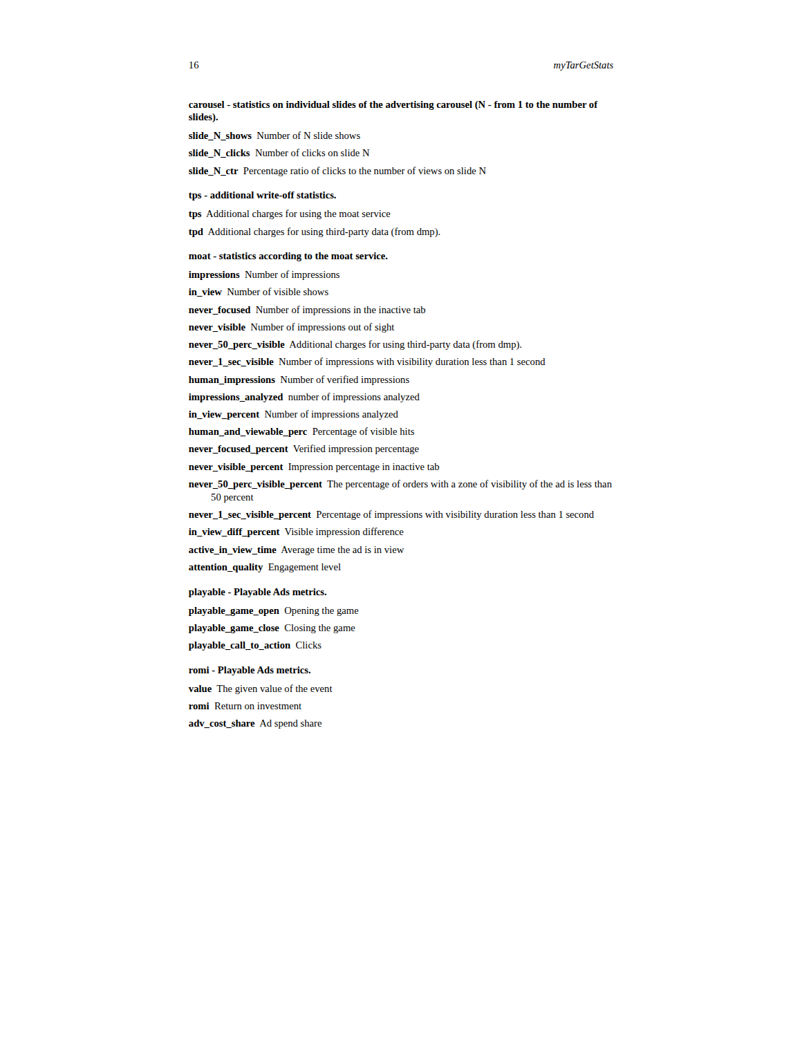16 myTarGetStats
carousel - statistics on individual slides of the advertising carousel (N - from 1 to the number of slides).
slide_N_shows Number of N slide shows
slide_N_clicks Number of clicks on slide N
slide_N_ctr Percentage ratio of clicks to the number of views on slide N
tps - additional write-off statistics.
tps Additional charges for using the moat service
tpd Additional charges for using third-party data (from dmp).
moat - statistics according to the moat service.
impressions Number of impressions
in_view Number of visible shows
never_focused Number of impressions in the inactive tab
never_visible Number of impressions out of sight
never_50_perc_visible Additional charges for using third-party data (from dmp).
never_1_sec_visible Number of impressions with visibility duration less than 1 second
human_impressions Number of verified impressions
impressions_analyzed number of impressions analyzed
in_view_percent Number of impressions analyzed
human_and_viewable_perc Percentage of visible hits
never_focused_percent Verified impression percentage
never_visible_percent Impression percentage in inactive tab
never_50_perc_visible_percent The percentage of orders with a zone of visibility of the ad is less than 50 percent
never_1_sec_visible_percent Percentage of impressions with visibility duration less than 1 second
in_view_diff_percent Visible impression difference
active_in_view_time Average time the ad is in view
attention_quality Engagement level
playable - Playable Ads metrics.
playable_game_open Opening the game
playable_game_close Closing the game
playable_call_to_action Clicks
romi - Playable Ads metrics.
value The given value of the event
romi Return on investment
adv_cost_share Ad spend share